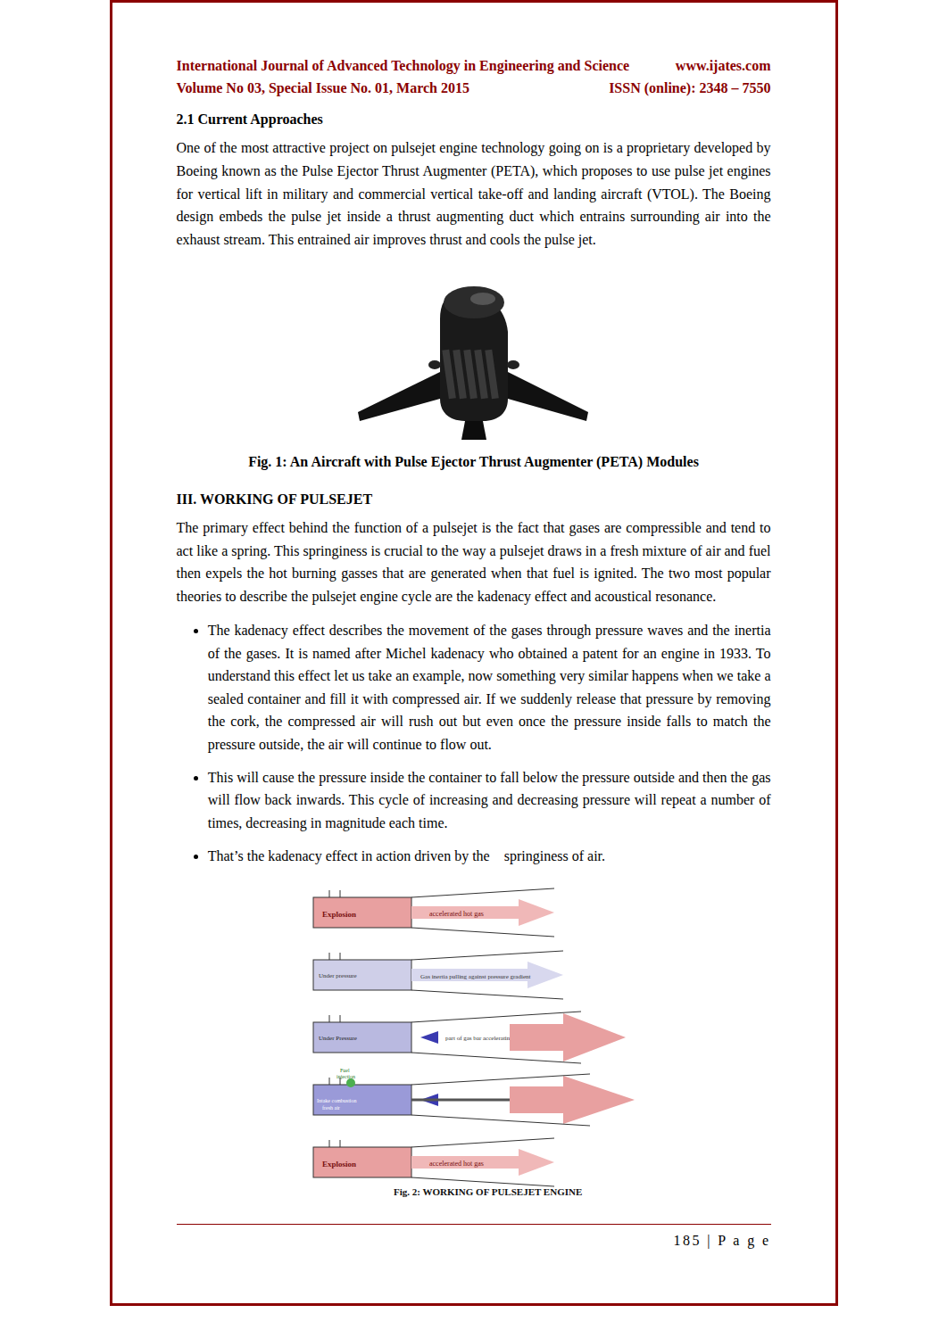International Journal of Advanced Technology in Engineering and Science www.ijates.com
Volume No 03, Special Issue No. 01, March 2015 ISSN (online): 2348 – 7550
2.1 Current Approaches
One of the most attractive project on pulsejet engine technology going on is a proprietary developed by Boeing known as the Pulse Ejector Thrust Augmenter (PETA), which proposes to use pulse jet engines for vertical lift in military and commercial vertical take-off and landing aircraft (VTOL). The Boeing design embeds the pulse jet inside a thrust augmenting duct which entrains surrounding air into the exhaust stream. This entrained air improves thrust and cools the pulse jet.
Fig. 1: An Aircraft with Pulse Ejector Thrust Augmenter (PETA) Modules
III. WORKING OF PULSEJET
The primary effect behind the function of a pulsejet is the fact that gases are compressible and tend to act like a spring. This springiness is crucial to the way a pulsejet draws in a fresh mixture of air and fuel then expels the hot burning gasses that are generated when that fuel is ignited. The two most popular theories to describe the pulsejet engine cycle are the kadenacy effect and acoustical resonance.
The kadenacy effect describes the movement of the gases through pressure waves and the inertia of the gases. It is named after Michel kadenacy who obtained a patent for an engine in 1933. To understand this effect let us take an example, now something very similar happens when we take a sealed container and fill it with compressed air. If we suddenly release that pressure by removing the cork, the compressed air will rush out but even once the pressure inside falls to match the pressure outside, the air will continue to flow out.
This will cause the pressure inside the container to fall below the pressure outside and then the gas will flow back inwards. This cycle of increasing and decreasing pressure will repeat a number of times, decreasing in magnitude each time.
That’s the kadenacy effect in action driven by the springiness of air.
Explosion accelerated hot gas Under pressure Gas inertia pulling against pressure gradient Under Pressure part of gas bar accelerating in reverse Intake combustion fresh air Fuel injection Explosion accelerated hot gas Fig. 2: WORKING OF PULSEJET ENGINE
185 | P a g e